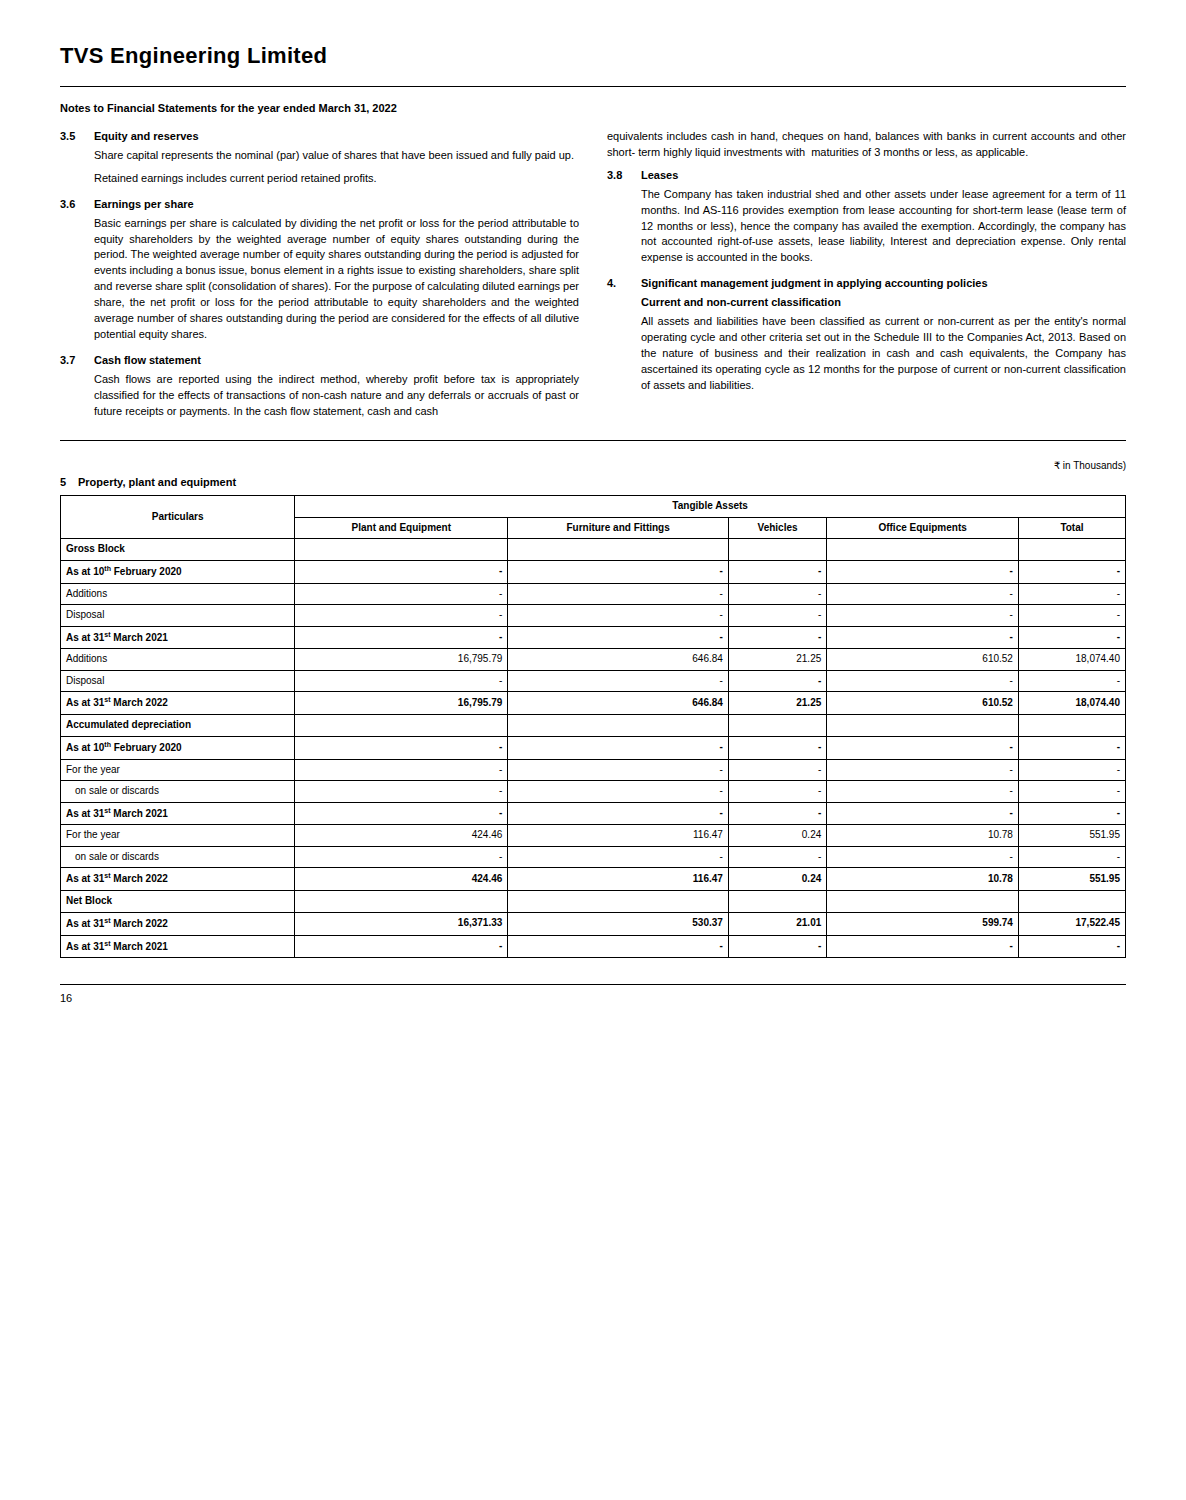TVS Engineering Limited
Notes to Financial Statements for the year ended March 31, 2022
3.5 Equity and reserves
Share capital represents the nominal (par) value of shares that have been issued and fully paid up.
Retained earnings includes current period retained profits.
3.6 Earnings per share
Basic earnings per share is calculated by dividing the net profit or loss for the period attributable to equity shareholders by the weighted average number of equity shares outstanding during the period. The weighted average number of equity shares outstanding during the period is adjusted for events including a bonus issue, bonus element in a rights issue to existing shareholders, share split and reverse share split (consolidation of shares). For the purpose of calculating diluted earnings per share, the net profit or loss for the period attributable to equity shareholders and the weighted average number of shares outstanding during the period are considered for the effects of all dilutive potential equity shares.
3.7 Cash flow statement
Cash flows are reported using the indirect method, whereby profit before tax is appropriately classified for the effects of transactions of non-cash nature and any deferrals or accruals of past or future receipts or payments. In the cash flow statement, cash and cash
equivalents includes cash in hand, cheques on hand, balances with banks in current accounts and other short- term highly liquid investments with maturities of 3 months or less, as applicable.
3.8 Leases
The Company has taken industrial shed and other assets under lease agreement for a term of 11 months. Ind AS-116 provides exemption from lease accounting for short-term lease (lease term of 12 months or less), hence the company has availed the exemption. Accordingly, the company has not accounted right-of-use assets, lease liability, Interest and depreciation expense. Only rental expense is accounted in the books.
4. Significant management judgment in applying accounting policies
Current and non-current classification
All assets and liabilities have been classified as current or non-current as per the entity's normal operating cycle and other criteria set out in the Schedule III to the Companies Act, 2013. Based on the nature of business and their realization in cash and cash equivalents, the Company has ascertained its operating cycle as 12 months for the purpose of current or non-current classification of assets and liabilities.
₹ in Thousands)
5 Property, plant and equipment
| Particulars | Tangible Assets |
| --- | --- |
| Plant and Equipment | Furniture and Fittings | Vehicles | Office Equipments | Total |
| Gross Block | | | | | |
| As at 10 th February 2020 | - | - | - | - | - |
| Additions | - | - | - | - | - |
| Disposal | - | - | - | - | - |
| As at 31 st March 2021 | - | - | - | - | - |
| Additions | 16,795.79 | 646.84 | 21.25 | 610.52 | 18,074.40 |
| Disposal | - | - | - | - | - |
| As at 31 st March 2022 | 16,795.79 | 646.84 | 21.25 | 610.52 | 18,074.40 |
| Accumulated depreciation | | | | | |
| As at 10 th February 2020 | - | - | - | - | - |
| For the year | - | - | - | - | - |
| on sale or discards | - | - | - | - | - |
| As at 31 st March 2021 | - | - | - | - | - |
| For the year | 424.46 | 116.47 | 0.24 | 10.78 | 551.95 |
| on sale or discards | - | - | - | - | - |
| As at 31 st March 2022 | 424.46 | 116.47 | 0.24 | 10.78 | 551.95 |
| Net Block | | | | | |
| As at 31 st March 2022 | 16,371.33 | 530.37 | 21.01 | 599.74 | 17,522.45 |
| As at 31 st March 2021 | - | - | - | - | - |
16